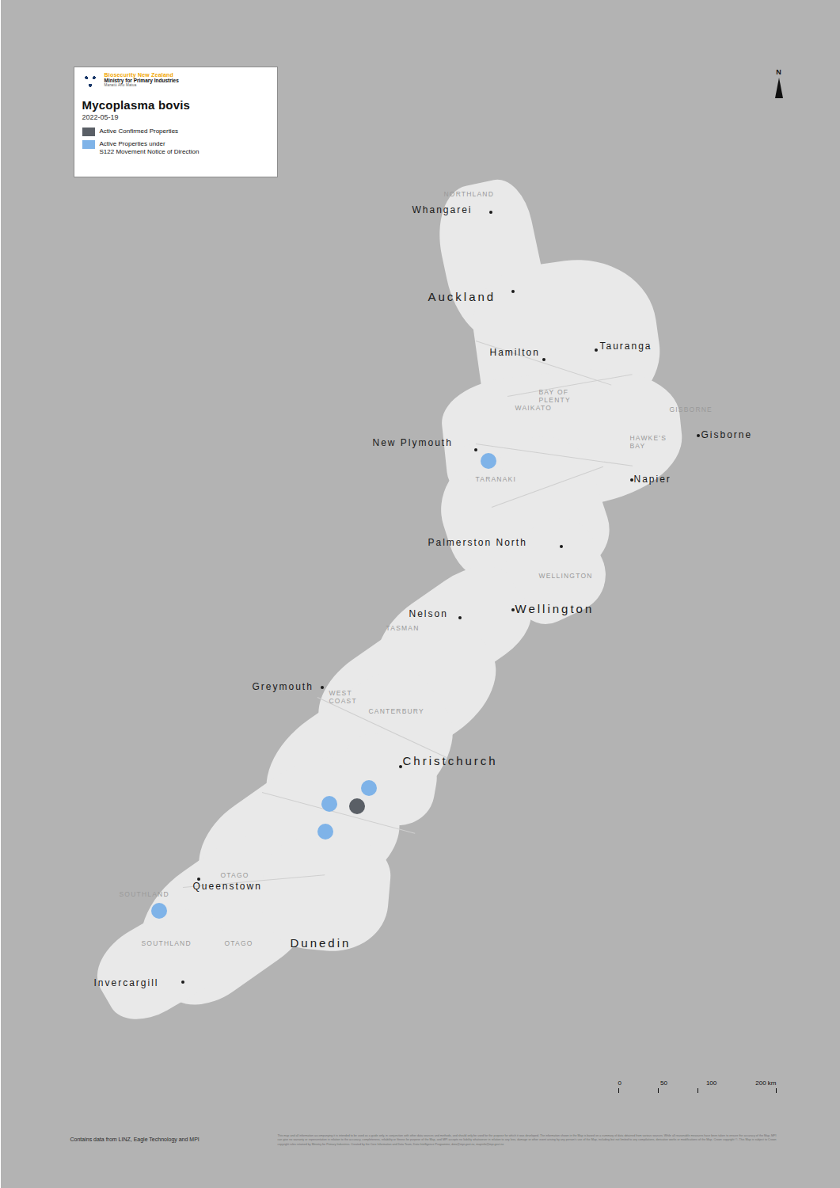Biosecurity New Zealand Ministry for Primary Industries Manatū Ahu Matua
Mycoplasma bovis
2022-05-19
Active Confirmed Properties
Active Properties under
S122 Movement Notice of Direction
N
NORTHLAND
BAY OF
PLENTY
WAIKATO
GISBORNE
HAWKE'S
BAY
TARANAKI
WELLINGTON
TASMAN
WEST
COAST
CANTERBURY
OTAGO
SOUTHLAND
SOUTHLAND
OTAGO
Whangarei
Auckland
Hamilton
Tauranga
Gisborne
New Plymouth
Napier
Palmerston North
Wellington
Nelson
Greymouth
Christchurch
Queenstown
Dunedin
Invercargill
050100200 km
Contains data from LINZ, Eagle Technology and MPI
This map and all information accompanying it is intended to be used as a guide only, in conjunction with other data sources and methods, and should only be used for the purpose for which it was developed. The information shown in the Map is based on a summary of data obtained from various sources. While all reasonable measures have been taken to ensure the accuracy of the Map, MPI can give no warranty or representation in relation to the accuracy, completeness, reliability or fitness for purpose of the Map, and MPI accepts no liability whatsoever in relation to any loss, damage or other event arising by any person's use of the Map, including but not limited to any compilations, derivative works or modifications of the Map. Crown copyright ©. This Map is subject to Crown copyright rules retained by Ministry for Primary Industries. Created by the Core Information and Data Team, Data Intelligence Programme, data@mpi.govt.nz, mapinfo@mpi.govt.nz